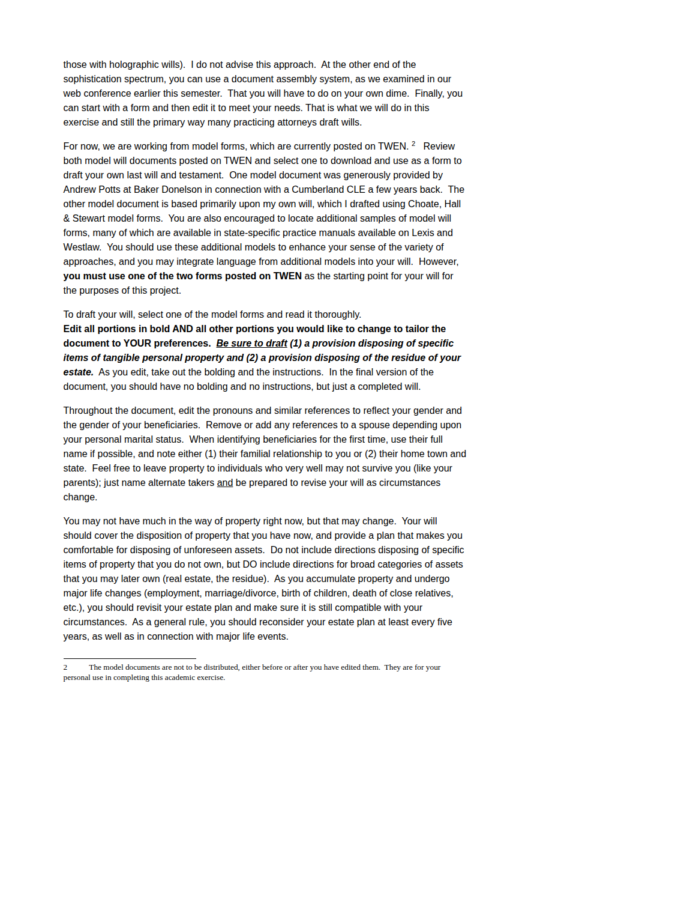those with holographic wills). I do not advise this approach. At the other end of the sophistication spectrum, you can use a document assembly system, as we examined in our web conference earlier this semester. That you will have to do on your own dime. Finally, you can start with a form and then edit it to meet your needs. That is what we will do in this exercise and still the primary way many practicing attorneys draft wills.
For now, we are working from model forms, which are currently posted on TWEN. 2 Review both model will documents posted on TWEN and select one to download and use as a form to draft your own last will and testament. One model document was generously provided by Andrew Potts at Baker Donelson in connection with a Cumberland CLE a few years back. The other model document is based primarily upon my own will, which I drafted using Choate, Hall & Stewart model forms. You are also encouraged to locate additional samples of model will forms, many of which are available in state-specific practice manuals available on Lexis and Westlaw. You should use these additional models to enhance your sense of the variety of approaches, and you may integrate language from additional models into your will. However, you must use one of the two forms posted on TWEN as the starting point for your will for the purposes of this project.
To draft your will, select one of the model forms and read it thoroughly.
Edit all portions in bold AND all other portions you would like to change to tailor the document to YOUR preferences. Be sure to draft (1) a provision disposing of specific items of tangible personal property and (2) a provision disposing of the residue of your estate. As you edit, take out the bolding and the instructions. In the final version of the document, you should have no bolding and no instructions, but just a completed will.
Throughout the document, edit the pronouns and similar references to reflect your gender and the gender of your beneficiaries. Remove or add any references to a spouse depending upon your personal marital status. When identifying beneficiaries for the first time, use their full name if possible, and note either (1) their familial relationship to you or (2) their home town and state. Feel free to leave property to individuals who very well may not survive you (like your parents); just name alternate takers and be prepared to revise your will as circumstances change.
You may not have much in the way of property right now, but that may change. Your will should cover the disposition of property that you have now, and provide a plan that makes you comfortable for disposing of unforeseen assets. Do not include directions disposing of specific items of property that you do not own, but DO include directions for broad categories of assets that you may later own (real estate, the residue). As you accumulate property and undergo major life changes (employment, marriage/divorce, birth of children, death of close relatives, etc.), you should revisit your estate plan and make sure it is still compatible with your circumstances. As a general rule, you should reconsider your estate plan at least every five years, as well as in connection with major life events.
2 The model documents are not to be distributed, either before or after you have edited them. They are for your personal use in completing this academic exercise.